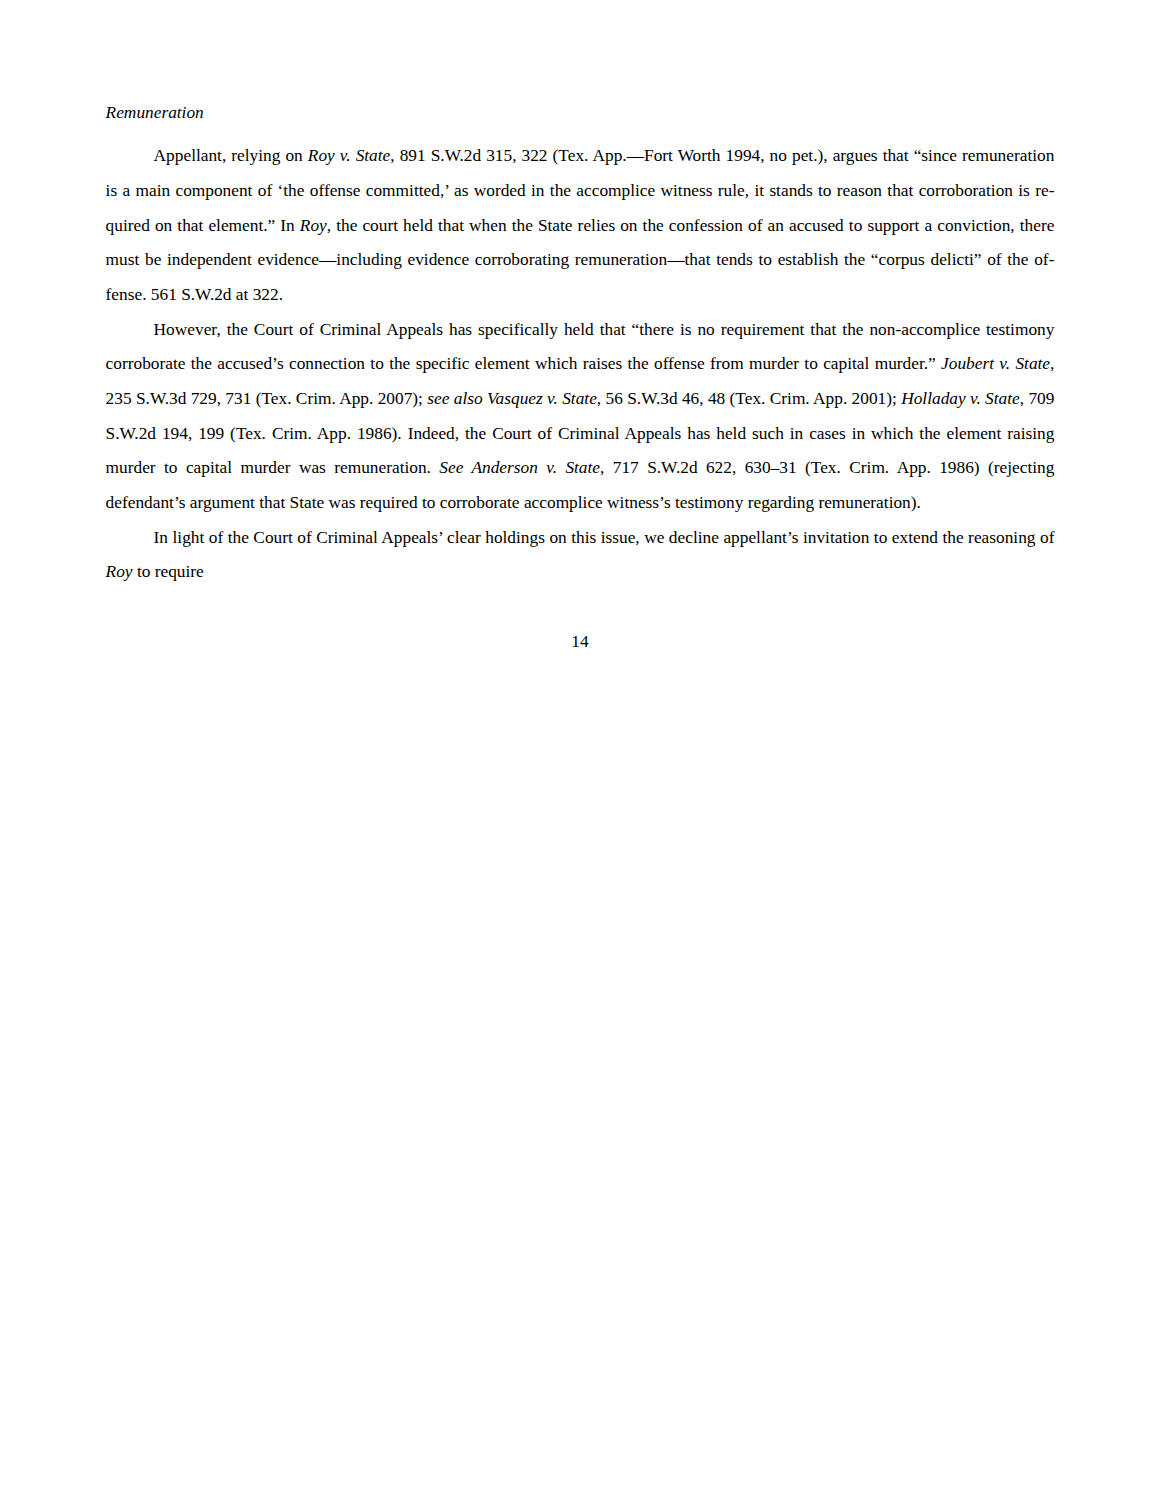Remuneration
Appellant, relying on Roy v. State, 891 S.W.2d 315, 322 (Tex. App.—Fort Worth 1994, no pet.), argues that “since remuneration is a main component of ‘the offense committed,’ as worded in the accomplice witness rule, it stands to reason that corroboration is required on that element.” In Roy, the court held that when the State relies on the confession of an accused to support a conviction, there must be independent evidence—including evidence corroborating remuneration—that tends to establish the “corpus delicti” of the offense. 561 S.W.2d at 322.
However, the Court of Criminal Appeals has specifically held that “there is no requirement that the non-accomplice testimony corroborate the accused’s connection to the specific element which raises the offense from murder to capital murder.” Joubert v. State, 235 S.W.3d 729, 731 (Tex. Crim. App. 2007); see also Vasquez v. State, 56 S.W.3d 46, 48 (Tex. Crim. App. 2001); Holladay v. State, 709 S.W.2d 194, 199 (Tex. Crim. App. 1986). Indeed, the Court of Criminal Appeals has held such in cases in which the element raising murder to capital murder was remuneration. See Anderson v. State, 717 S.W.2d 622, 630–31 (Tex. Crim. App. 1986) (rejecting defendant’s argument that State was required to corroborate accomplice witness’s testimony regarding remuneration).
In light of the Court of Criminal Appeals’ clear holdings on this issue, we decline appellant’s invitation to extend the reasoning of Roy to require
14